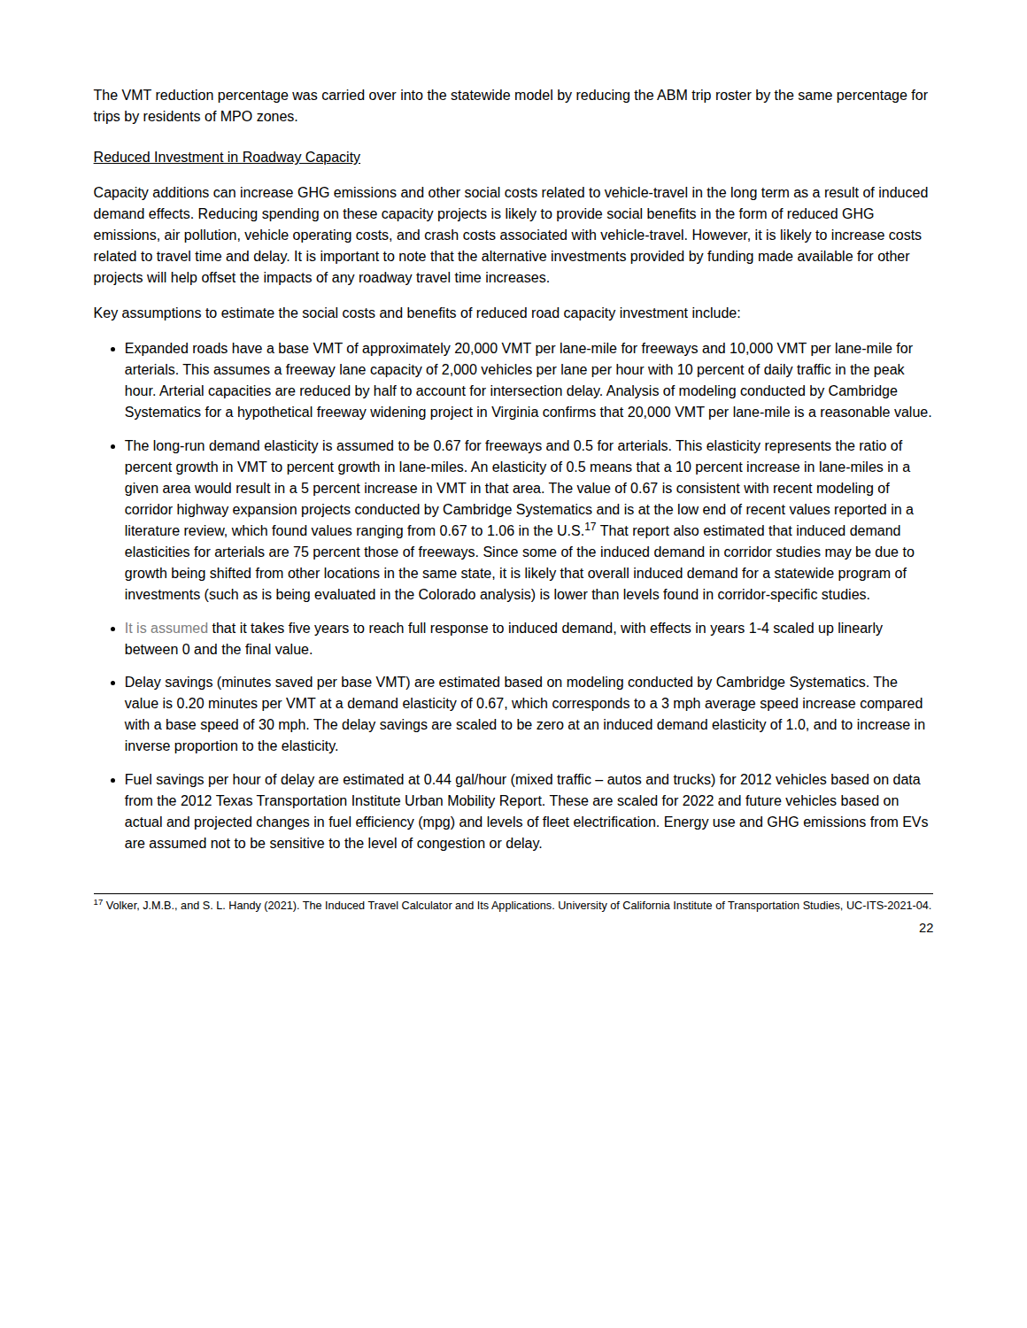The VMT reduction percentage was carried over into the statewide model by reducing the ABM trip roster by the same percentage for trips by residents of MPO zones.
Reduced Investment in Roadway Capacity
Capacity additions can increase GHG emissions and other social costs related to vehicle-travel in the long term as a result of induced demand effects. Reducing spending on these capacity projects is likely to provide social benefits in the form of reduced GHG emissions, air pollution, vehicle operating costs, and crash costs associated with vehicle-travel. However, it is likely to increase costs related to travel time and delay. It is important to note that the alternative investments provided by funding made available for other projects will help offset the impacts of any roadway travel time increases.
Key assumptions to estimate the social costs and benefits of reduced road capacity investment include:
Expanded roads have a base VMT of approximately 20,000 VMT per lane-mile for freeways and 10,000 VMT per lane-mile for arterials. This assumes a freeway lane capacity of 2,000 vehicles per lane per hour with 10 percent of daily traffic in the peak hour. Arterial capacities are reduced by half to account for intersection delay. Analysis of modeling conducted by Cambridge Systematics for a hypothetical freeway widening project in Virginia confirms that 20,000 VMT per lane-mile is a reasonable value.
The long-run demand elasticity is assumed to be 0.67 for freeways and 0.5 for arterials. This elasticity represents the ratio of percent growth in VMT to percent growth in lane-miles. An elasticity of 0.5 means that a 10 percent increase in lane-miles in a given area would result in a 5 percent increase in VMT in that area. The value of 0.67 is consistent with recent modeling of corridor highway expansion projects conducted by Cambridge Systematics and is at the low end of recent values reported in a literature review, which found values ranging from 0.67 to 1.06 in the U.S.17 That report also estimated that induced demand elasticities for arterials are 75 percent those of freeways. Since some of the induced demand in corridor studies may be due to growth being shifted from other locations in the same state, it is likely that overall induced demand for a statewide program of investments (such as is being evaluated in the Colorado analysis) is lower than levels found in corridor-specific studies.
It is assumed that it takes five years to reach full response to induced demand, with effects in years 1-4 scaled up linearly between 0 and the final value.
Delay savings (minutes saved per base VMT) are estimated based on modeling conducted by Cambridge Systematics. The value is 0.20 minutes per VMT at a demand elasticity of 0.67, which corresponds to a 3 mph average speed increase compared with a base speed of 30 mph. The delay savings are scaled to be zero at an induced demand elasticity of 1.0, and to increase in inverse proportion to the elasticity.
Fuel savings per hour of delay are estimated at 0.44 gal/hour (mixed traffic – autos and trucks) for 2012 vehicles based on data from the 2012 Texas Transportation Institute Urban Mobility Report. These are scaled for 2022 and future vehicles based on actual and projected changes in fuel efficiency (mpg) and levels of fleet electrification. Energy use and GHG emissions from EVs are assumed not to be sensitive to the level of congestion or delay.
17 Volker, J.M.B., and S. L. Handy (2021). The Induced Travel Calculator and Its Applications. University of California Institute of Transportation Studies, UC-ITS-2021-04.
22